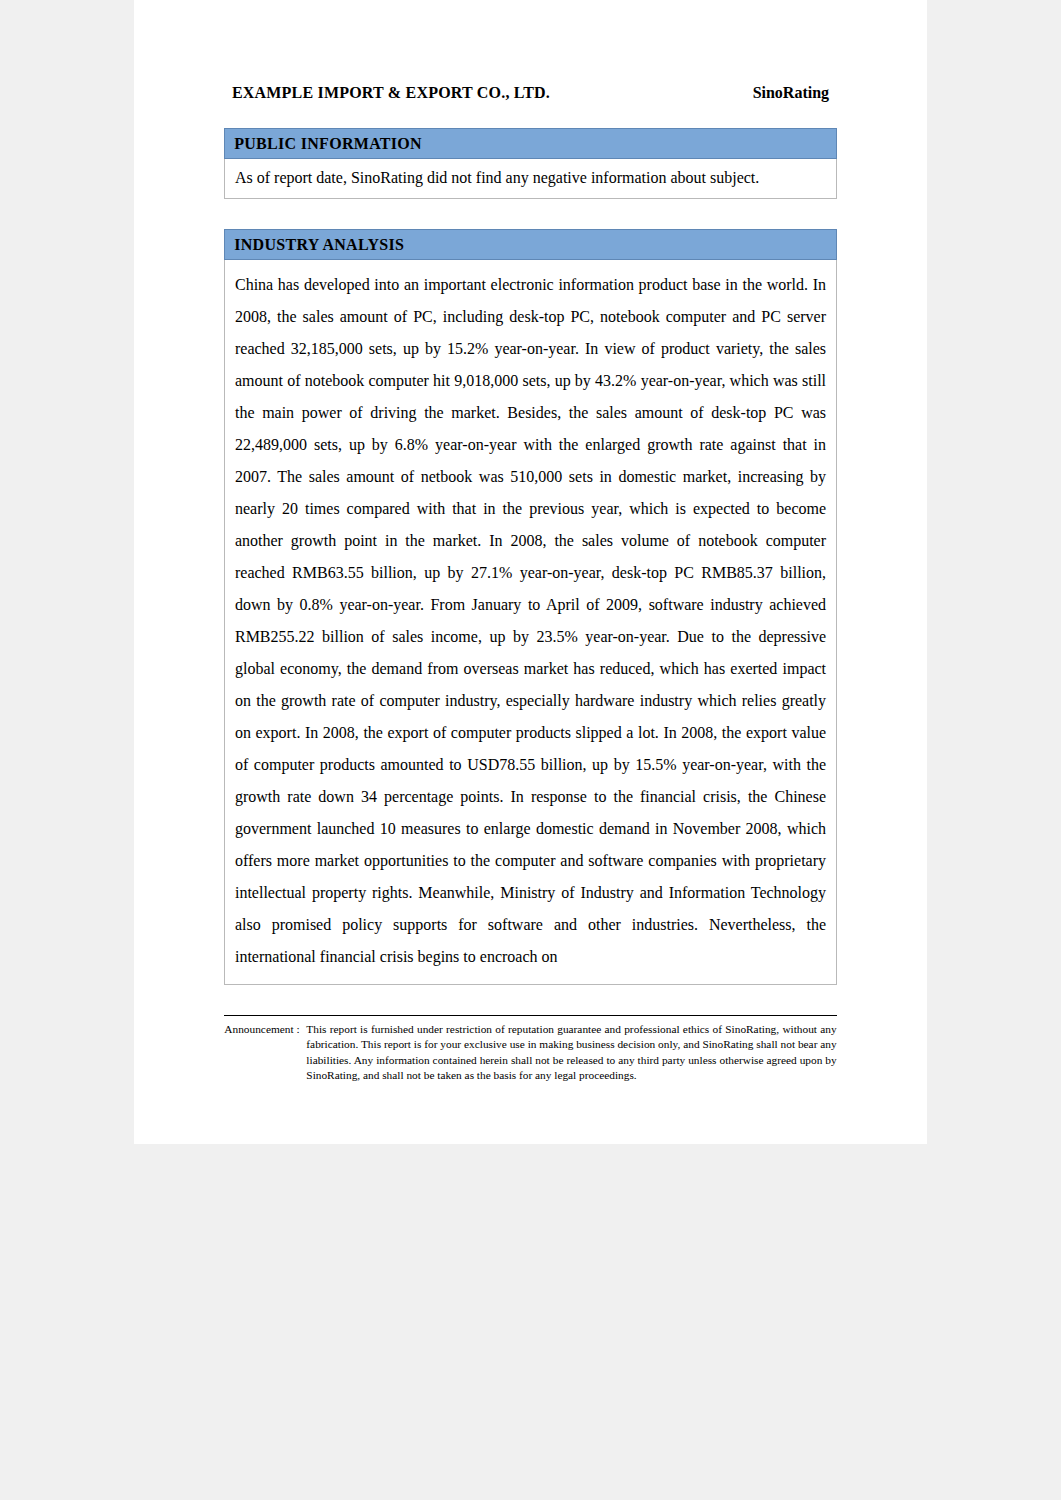EXAMPLE IMPORT & EXPORT CO., LTD. SinoRating
PUBLIC INFORMATION
As of report date, SinoRating did not find any negative information about subject.
INDUSTRY ANALYSIS
China has developed into an important electronic information product base in the world. In 2008, the sales amount of PC, including desk-top PC, notebook computer and PC server reached 32,185,000 sets, up by 15.2% year-on-year. In view of product variety, the sales amount of notebook computer hit 9,018,000 sets, up by 43.2% year-on-year, which was still the main power of driving the market. Besides, the sales amount of desk-top PC was 22,489,000 sets, up by 6.8% year-on-year with the enlarged growth rate against that in 2007. The sales amount of netbook was 510,000 sets in domestic market, increasing by nearly 20 times compared with that in the previous year, which is expected to become another growth point in the market. In 2008, the sales volume of notebook computer reached RMB63.55 billion, up by 27.1% year-on-year, desk-top PC RMB85.37 billion, down by 0.8% year-on-year. From January to April of 2009, software industry achieved RMB255.22 billion of sales income, up by 23.5% year-on-year. Due to the depressive global economy, the demand from overseas market has reduced, which has exerted impact on the growth rate of computer industry, especially hardware industry which relies greatly on export. In 2008, the export of computer products slipped a lot. In 2008, the export value of computer products amounted to USD78.55 billion, up by 15.5% year-on-year, with the growth rate down 34 percentage points. In response to the financial crisis, the Chinese government launched 10 measures to enlarge domestic demand in November 2008, which offers more market opportunities to the computer and software companies with proprietary intellectual property rights. Meanwhile, Ministry of Industry and Information Technology also promised policy supports for software and other industries. Nevertheless, the international financial crisis begins to encroach on
| Announcement : | This report is furnished under restriction of reputation guarantee and professional ethics of SinoRating, without any fabrication. This report is for your exclusive use in making business decision only, and SinoRating shall not bear any liabilities. Any information contained herein shall not be released to any third party unless otherwise agreed upon by SinoRating, and shall not be taken as the basis for any legal proceedings. |